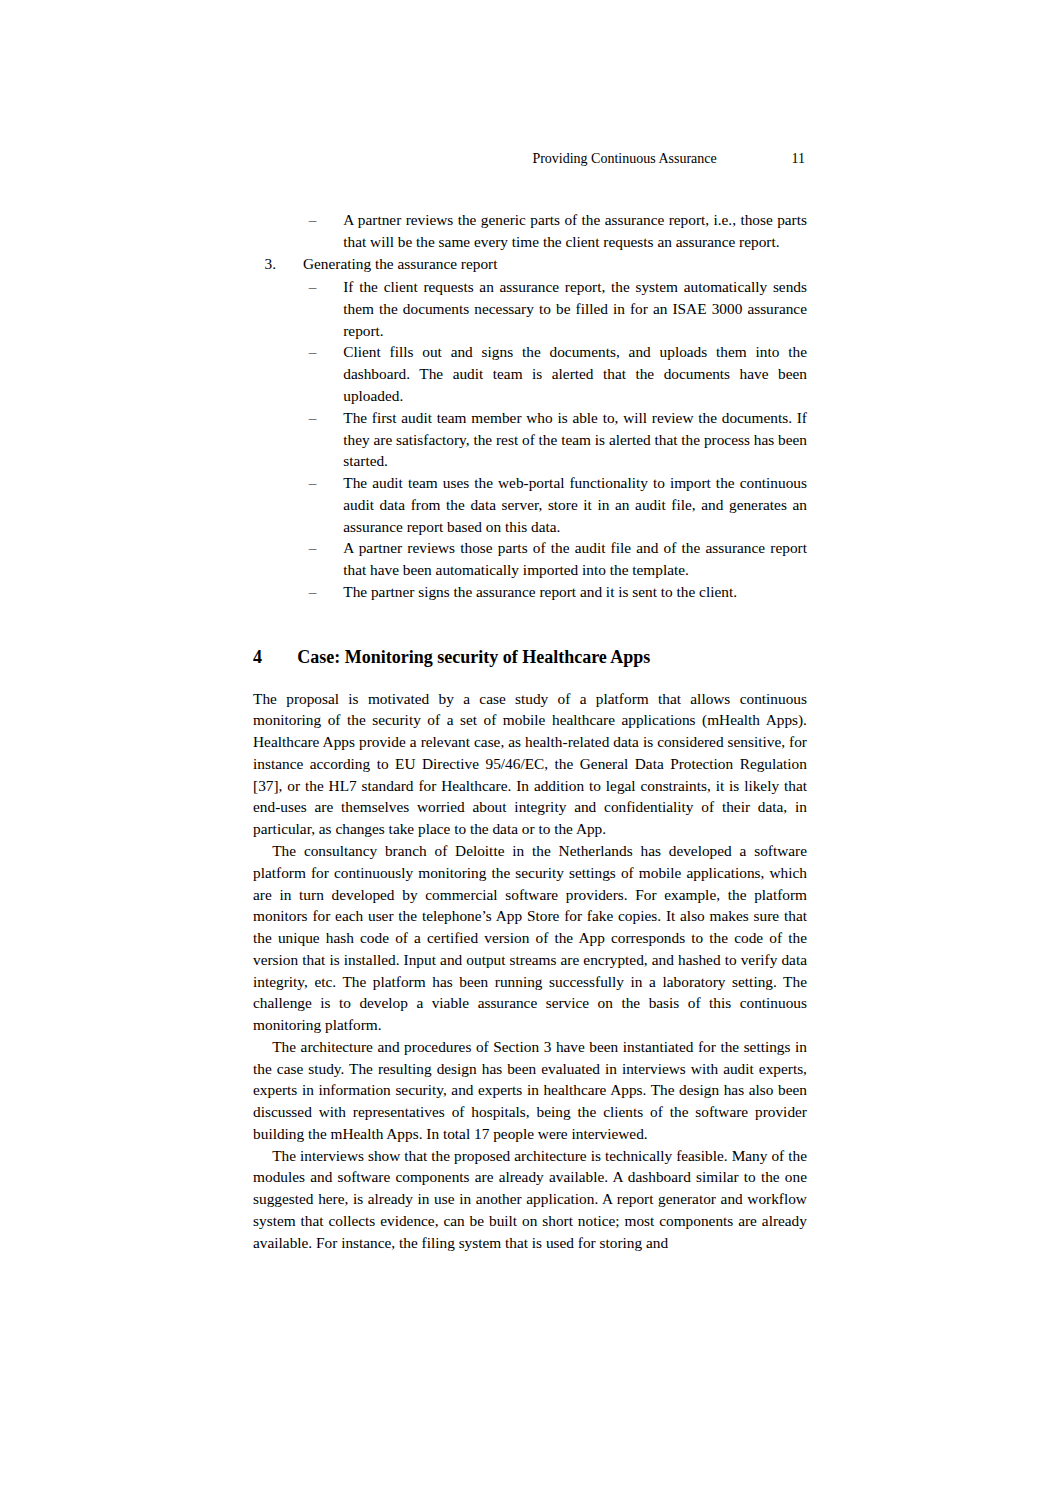Providing Continuous Assurance 11
A partner reviews the generic parts of the assurance report, i.e., those parts that will be the same every time the client requests an assurance report.
3.
Generating the assurance report
If the client requests an assurance report, the system automatically sends them the documents necessary to be filled in for an ISAE 3000 assurance report.
Client fills out and signs the documents, and uploads them into the dashboard. The audit team is alerted that the documents have been uploaded.
The first audit team member who is able to, will review the documents. If they are satisfactory, the rest of the team is alerted that the process has been started.
The audit team uses the web-portal functionality to import the continuous audit data from the data server, store it in an audit file, and generates an assurance report based on this data.
A partner reviews those parts of the audit file and of the assurance report that have been automatically imported into the template.
The partner signs the assurance report and it is sent to the client.
4 Case: Monitoring security of Healthcare Apps
The proposal is motivated by a case study of a platform that allows continuous monitoring of the security of a set of mobile healthcare applications (mHealth Apps). Healthcare Apps provide a relevant case, as health-related data is considered sensitive, for instance according to EU Directive 95/46/EC, the General Data Protection Regulation [37], or the HL7 standard for Healthcare. In addition to legal constraints, it is likely that end-uses are themselves worried about integrity and confidentiality of their data, in particular, as changes take place to the data or to the App.
The consultancy branch of Deloitte in the Netherlands has developed a software platform for continuously monitoring the security settings of mobile applications, which are in turn developed by commercial software providers. For example, the platform monitors for each user the telephone’s App Store for fake copies. It also makes sure that the unique hash code of a certified version of the App corresponds to the code of the version that is installed. Input and output streams are encrypted, and hashed to verify data integrity, etc. The platform has been running successfully in a laboratory setting. The challenge is to develop a viable assurance service on the basis of this continuous monitoring platform.
The architecture and procedures of Section 3 have been instantiated for the settings in the case study. The resulting design has been evaluated in interviews with audit experts, experts in information security, and experts in healthcare Apps. The design has also been discussed with representatives of hospitals, being the clients of the software provider building the mHealth Apps. In total 17 people were interviewed.
The interviews show that the proposed architecture is technically feasible. Many of the modules and software components are already available. A dashboard similar to the one suggested here, is already in use in another application. A report generator and workflow system that collects evidence, can be built on short notice; most components are already available. For instance, the filing system that is used for storing and